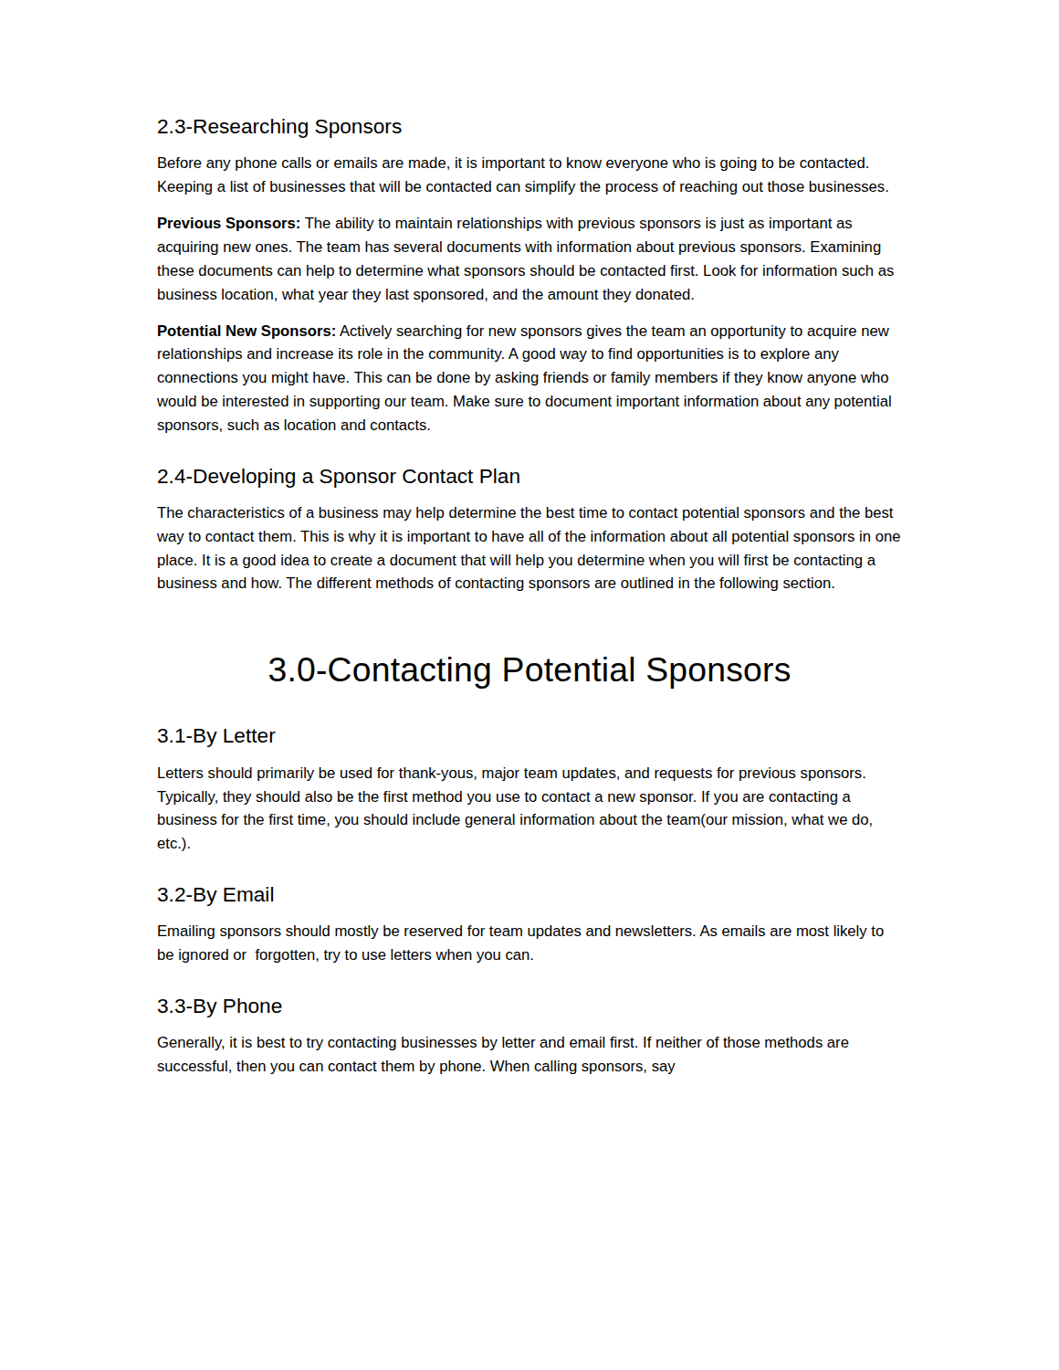2.3-Researching Sponsors
Before any phone calls or emails are made, it is important to know everyone who is going to be contacted. Keeping a list of businesses that will be contacted can simplify the process of reaching out those businesses.
Previous Sponsors: The ability to maintain relationships with previous sponsors is just as important as acquiring new ones. The team has several documents with information about previous sponsors. Examining these documents can help to determine what sponsors should be contacted first. Look for information such as business location, what year they last sponsored, and the amount they donated.
Potential New Sponsors: Actively searching for new sponsors gives the team an opportunity to acquire new relationships and increase its role in the community. A good way to find opportunities is to explore any connections you might have. This can be done by asking friends or family members if they know anyone who would be interested in supporting our team. Make sure to document important information about any potential sponsors, such as location and contacts.
2.4-Developing a Sponsor Contact Plan
The characteristics of a business may help determine the best time to contact potential sponsors and the best way to contact them. This is why it is important to have all of the information about all potential sponsors in one place. It is a good idea to create a document that will help you determine when you will first be contacting a business and how. The different methods of contacting sponsors are outlined in the following section.
3.0-Contacting Potential Sponsors
3.1-By Letter
Letters should primarily be used for thank-yous, major team updates, and requests for previous sponsors. Typically, they should also be the first method you use to contact a new sponsor. If you are contacting a business for the first time, you should include general information about the team(our mission, what we do, etc.).
3.2-By Email
Emailing sponsors should mostly be reserved for team updates and newsletters. As emails are most likely to be ignored or forgotten, try to use letters when you can.
3.3-By Phone
Generally, it is best to try contacting businesses by letter and email first. If neither of those methods are successful, then you can contact them by phone. When calling sponsors, say